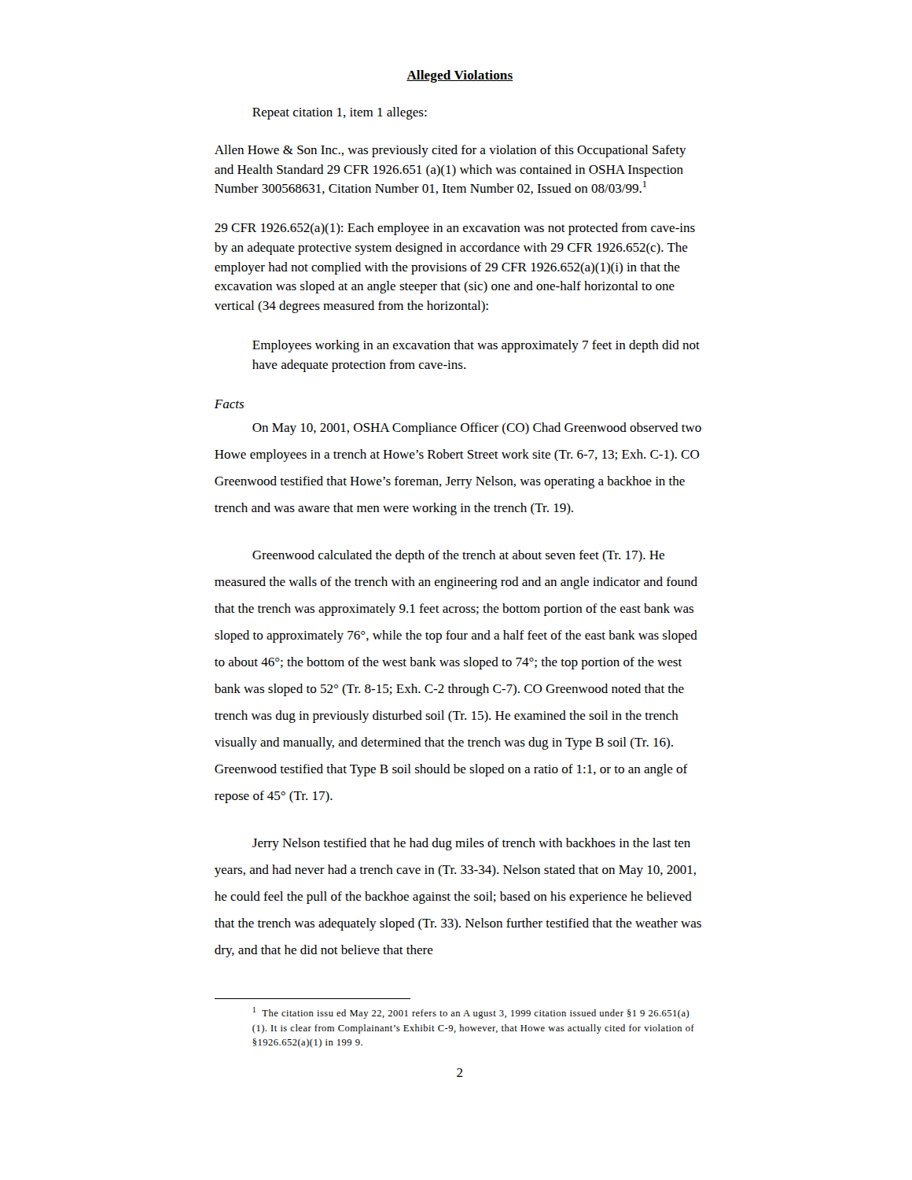Alleged Violations
Repeat citation 1, item 1 alleges:
Allen Howe & Son Inc., was previously cited for a violation of this Occupational Safety and Health Standard 29 CFR 1926.651 (a)(1) which was contained in OSHA Inspection Number 300568631, Citation Number 01, Item Number 02, Issued on 08/03/99.1
29 CFR 1926.652(a)(1): Each employee in an excavation was not protected from cave-ins by an adequate protective system designed in accordance with 29 CFR 1926.652(c). The employer had not complied with the provisions of 29 CFR 1926.652(a)(1)(i) in that the excavation was sloped at an angle steeper that (sic) one and one-half horizontal to one vertical (34 degrees measured from the horizontal):
Employees working in an excavation that was approximately 7 feet in depth did not have adequate protection from cave-ins.
Facts
On May 10, 2001, OSHA Compliance Officer (CO) Chad Greenwood observed two Howe employees in a trench at Howe’s Robert Street work site (Tr. 6-7, 13; Exh. C-1). CO Greenwood testified that Howe’s foreman, Jerry Nelson, was operating a backhoe in the trench and was aware that men were working in the trench (Tr. 19).
Greenwood calculated the depth of the trench at about seven feet (Tr. 17). He measured the walls of the trench with an engineering rod and an angle indicator and found that the trench was approximately 9.1 feet across; the bottom portion of the east bank was sloped to approximately 76°, while the top four and a half feet of the east bank was sloped to about 46°; the bottom of the west bank was sloped to 74°; the top portion of the west bank was sloped to 52° (Tr. 8-15; Exh. C-2 through C-7). CO Greenwood noted that the trench was dug in previously disturbed soil (Tr. 15). He examined the soil in the trench visually and manually, and determined that the trench was dug in Type B soil (Tr. 16). Greenwood testified that Type B soil should be sloped on a ratio of 1:1, or to an angle of repose of 45° (Tr. 17).
Jerry Nelson testified that he had dug miles of trench with backhoes in the last ten years, and had never had a trench cave in (Tr. 33-34). Nelson stated that on May 10, 2001, he could feel the pull of the backhoe against the soil; based on his experience he believed that the trench was adequately sloped (Tr. 33). Nelson further testified that the weather was dry, and that he did not believe that there
1 The citation issu ed May 22, 2001 refers to an A ugust 3, 1999 citation issued under §1 9 26.651(a)(1). It is clear from Complainant’s Exhibit C-9, however, that Howe was actually cited for violation of §1926.652(a)(1) in 199 9.
2